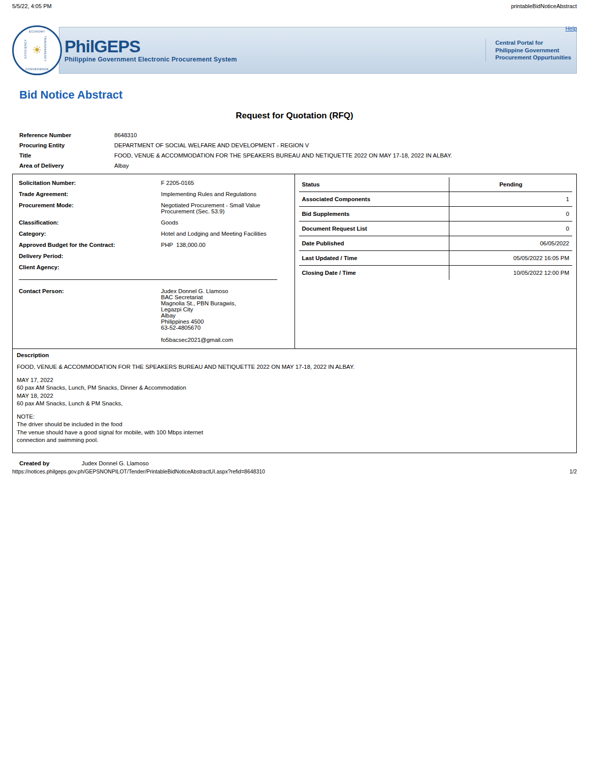5/5/22, 4:05 PM printableBidNoticeAbstract
Help
ECONOMY EFFICIENCY TRANSPARENCY CONVENIENCE ☀
PhilGEPS
Philippine Government Electronic Procurement System
Central Portal for
Philippine Government
Procurement Oppurtunities
Bid Notice Abstract
Request for Quotation (RFQ)
| Reference Number | 8648310 |
| Procuring Entity | DEPARTMENT OF SOCIAL WELFARE AND DEVELOPMENT - REGION V |
| Title | FOOD, VENUE & ACCOMMODATION FOR THE SPEAKERS BUREAU AND NETIQUETTE 2022 ON MAY 17-18, 2022 IN ALBAY. |
| Area of Delivery | Albay |
| / Solicitation Number: / F 2205-0165 / / Trade Agreement: / Implementing Rules and Regulations / / Procurement Mode: / Negotiated Procurement - Small Value Procurement (Sec. 53.9) / / Classification: / Goods / / Category: / Hotel and Lodging and Meeting Facilities / / Approved Budget for the Contract: / PHP 138,000.00 / / Delivery Period: / / / Client Agency: / / / Contact Person: / Judex Donnel G. Llamoso BAC Secretariat Magnolia St., PBN Buragwis, Legazpi City Albay Philippines 4500 63-52-4805670 fo5bacsec2021@gmail.com / | / Status / Pending / / Associated Components / 1 / / Bid Supplements / 0 / / Document Request List / 0 / / Date Published / 06/05/2022 / / Last Updated / Time / 05/05/2022 16:05 PM / / Closing Date / Time / 10/05/2022 12:00 PM / |
| Description FOOD, VENUE & ACCOMMODATION FOR THE SPEAKERS BUREAU AND NETIQUETTE 2022 ON MAY 17-18, 2022 IN ALBAY. MAY 17, 2022 60 pax AM Snacks, Lunch, PM Snacks, Dinner & Accommodation MAY 18, 2022 60 pax AM Snacks, Lunch & PM Snacks, NOTE: The driver should be included in the food The venue should have a good signal for mobile, with 100 Mbps internet connection and swimming pool. |
Created by Judex Donnel G. Llamoso
https://notices.philgeps.gov.ph/GEPSNONPILOT/Tender/PrintableBidNoticeAbstractUI.aspx?refid=8648310 1/2